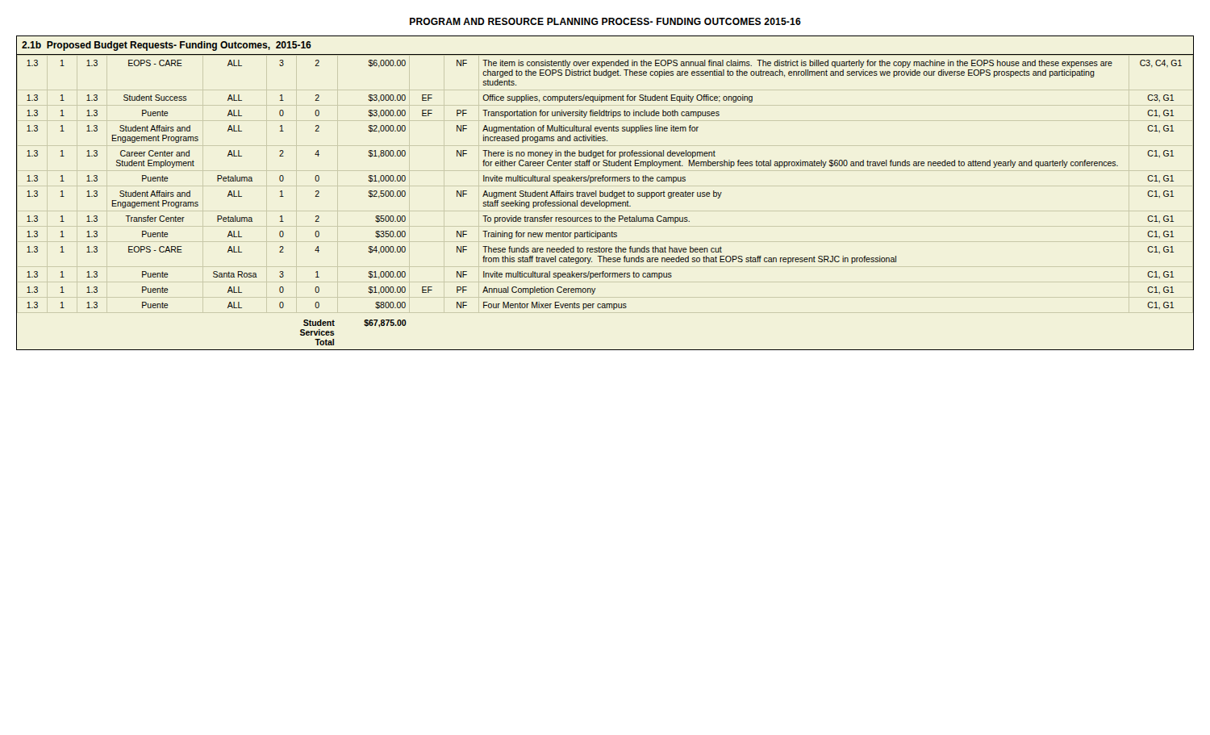PROGRAM AND RESOURCE PLANNING PROCESS- FUNDING OUTCOMES 2015-16
2.1b Proposed Budget Requests- Funding Outcomes, 2015-16
| 1.3 | 1 | 1.3 | EOPS - CARE | ALL | 3 | 2 | $6,000.00 | | NF | The item is consistently over expended in the EOPS annual final claims. The district is billed quarterly for the copy machine in the EOPS house and these expenses are charged to the EOPS District budget. These copies are essential to the outreach, enrollment and services we provide our diverse EOPS prospects and participating students. | C3, C4, G1 |
| 1.3 | 1 | 1.3 | Student Success | ALL | 1 | 2 | $3,000.00 | EF | | Office supplies, computers/equipment for Student Equity Office; ongoing | C3, G1 |
| 1.3 | 1 | 1.3 | Puente | ALL | 0 | 0 | $3,000.00 | EF | PF | Transportation for university fieldtrips to include both campuses | C1, G1 |
| 1.3 | 1 | 1.3 | Student Affairs and Engagement Programs | ALL | 1 | 2 | $2,000.00 | | NF | Augmentation of Multicultural events supplies line item for increased progams and activities. | C1, G1 |
| 1.3 | 1 | 1.3 | Career Center and Student Employment | ALL | 2 | 4 | $1,800.00 | | NF | There is no money in the budget for professional development for either Career Center staff or Student Employment. Membership fees total approximately $600 and travel funds are needed to attend yearly and quarterly conferences. | C1, G1 |
| 1.3 | 1 | 1.3 | Puente | Petaluma | 0 | 0 | $1,000.00 | | | Invite multicultural speakers/preformers to the campus | C1, G1 |
| 1.3 | 1 | 1.3 | Student Affairs and Engagement Programs | ALL | 1 | 2 | $2,500.00 | | NF | Augment Student Affairs travel budget to support greater use by staff seeking professional development. | C1, G1 |
| 1.3 | 1 | 1.3 | Transfer Center | Petaluma | 1 | 2 | $500.00 | | | To provide transfer resources to the Petaluma Campus. | C1, G1 |
| 1.3 | 1 | 1.3 | Puente | ALL | 0 | 0 | $350.00 | | NF | Training for new mentor participants | C1, G1 |
| 1.3 | 1 | 1.3 | EOPS - CARE | ALL | 2 | 4 | $4,000.00 | | NF | These funds are needed to restore the funds that have been cut from this staff travel category. These funds are needed so that EOPS staff can represent SRJC in professional | C1, G1 |
| 1.3 | 1 | 1.3 | Puente | Santa Rosa | 3 | 1 | $1,000.00 | | NF | Invite multicultural speakers/performers to campus | C1, G1 |
| 1.3 | 1 | 1.3 | Puente | ALL | 0 | 0 | $1,000.00 | EF | PF | Annual Completion Ceremony | C1, G1 |
| 1.3 | 1 | 1.3 | Puente | ALL | 0 | 0 | $800.00 | | NF | Four Mentor Mixer Events per campus | C1, G1 |
| | Student Services Total | $67,875.00 | |